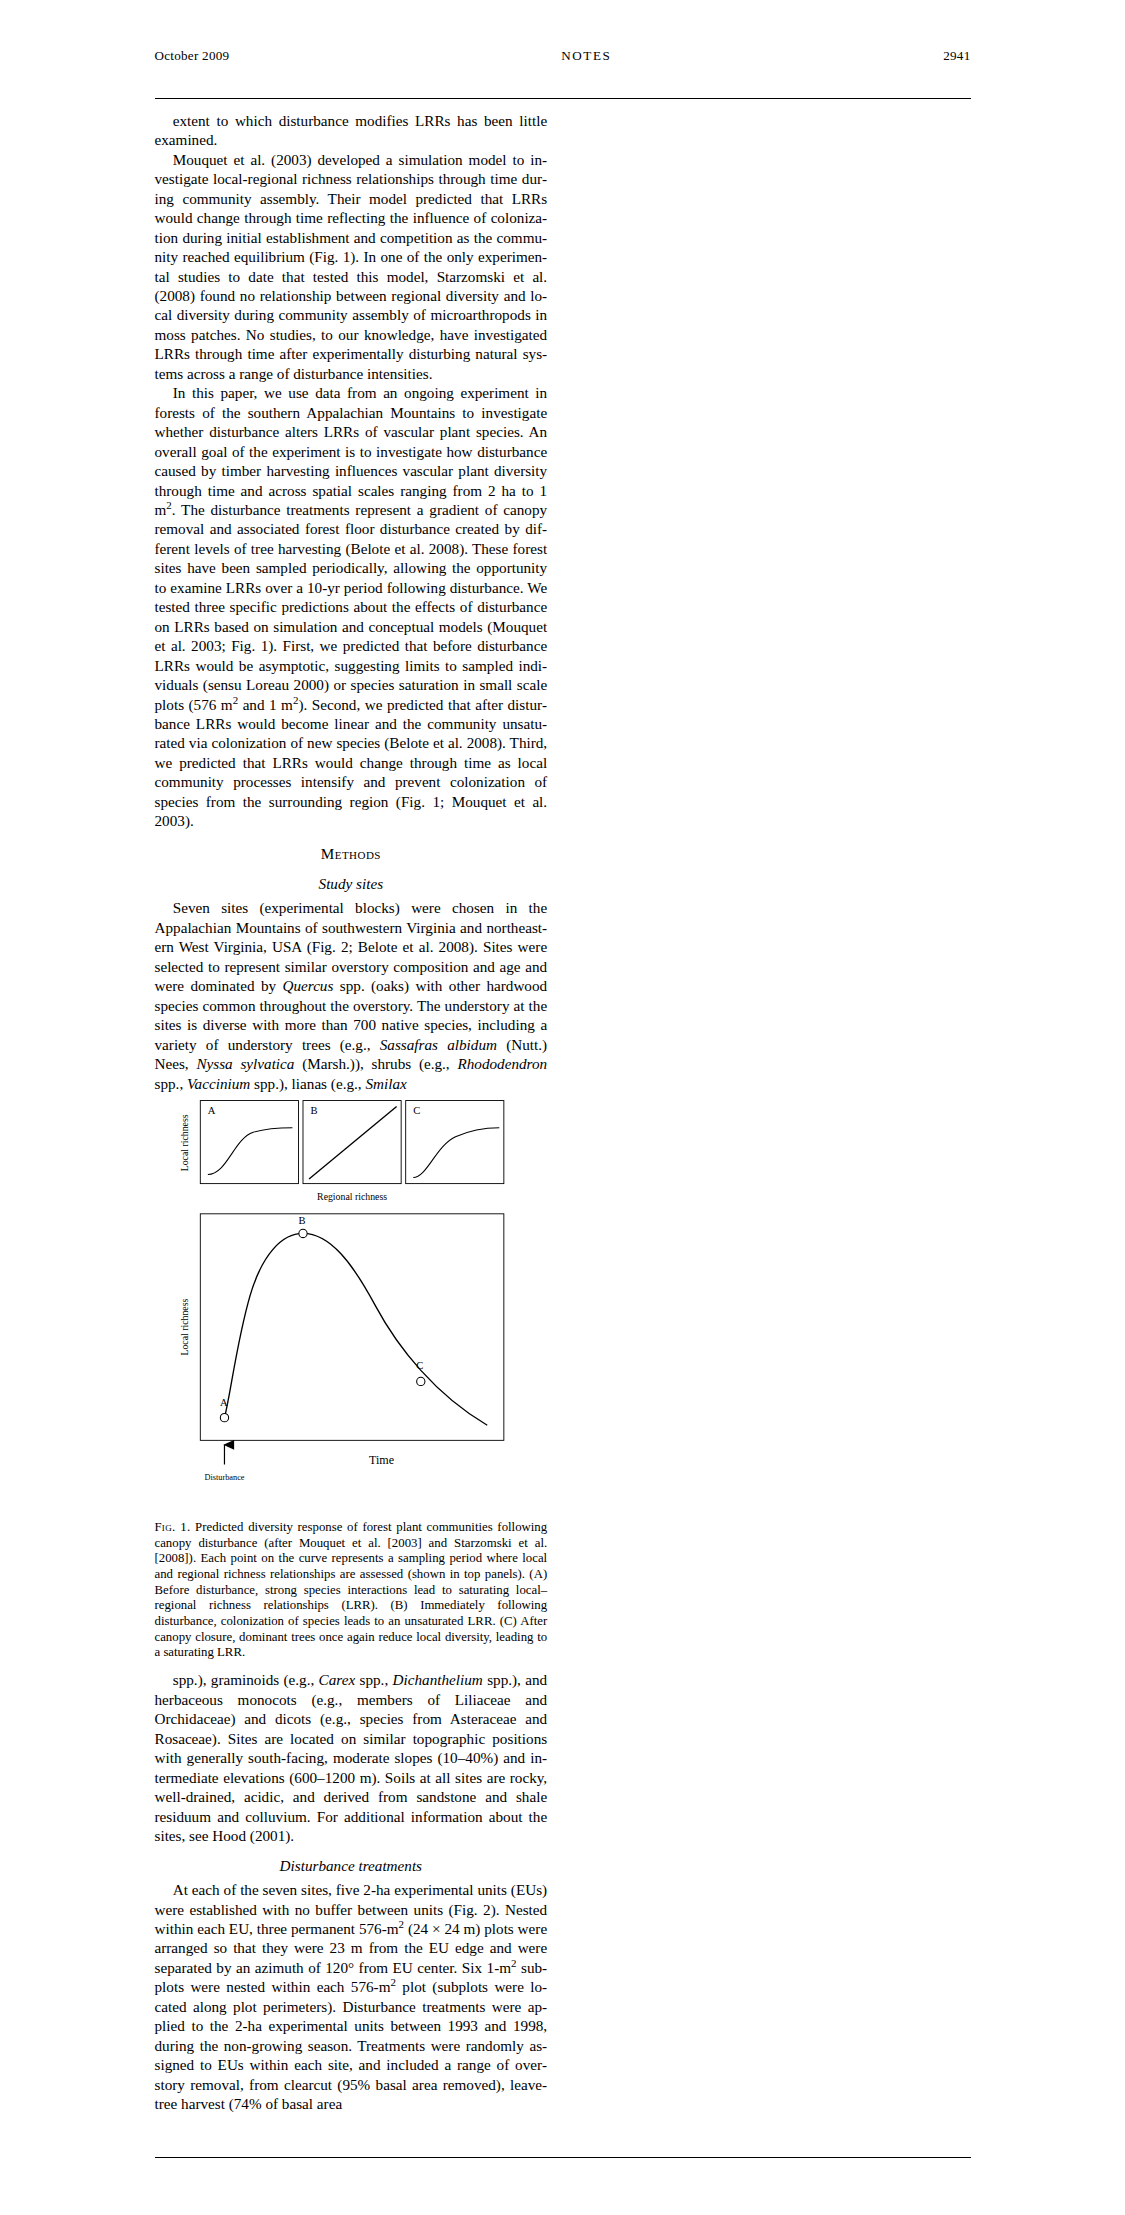October 2009 NOTES 2941
extent to which disturbance modifies LRRs has been little examined.
Mouquet et al. (2003) developed a simulation model to investigate local-regional richness relationships through time during community assembly. Their model predicted that LRRs would change through time reflecting the influence of colonization during initial establishment and competition as the community reached equilibrium (Fig. 1). In one of the only experimental studies to date that tested this model, Starzomski et al. (2008) found no relationship between regional diversity and local diversity during community assembly of microarthropods in moss patches. No studies, to our knowledge, have investigated LRRs through time after experimentally disturbing natural systems across a range of disturbance intensities.
In this paper, we use data from an ongoing experiment in forests of the southern Appalachian Mountains to investigate whether disturbance alters LRRs of vascular plant species. An overall goal of the experiment is to investigate how disturbance caused by timber harvesting influences vascular plant diversity through time and across spatial scales ranging from 2 ha to 1 m2. The disturbance treatments represent a gradient of canopy removal and associated forest floor disturbance created by different levels of tree harvesting (Belote et al. 2008). These forest sites have been sampled periodically, allowing the opportunity to examine LRRs over a 10-yr period following disturbance. We tested three specific predictions about the effects of disturbance on LRRs based on simulation and conceptual models (Mouquet et al. 2003; Fig. 1). First, we predicted that before disturbance LRRs would be asymptotic, suggesting limits to sampled individuals (sensu Loreau 2000) or species saturation in small scale plots (576 m2 and 1 m2). Second, we predicted that after disturbance LRRs would become linear and the community unsaturated via colonization of new species (Belote et al. 2008). Third, we predicted that LRRs would change through time as local community processes intensify and prevent colonization of species from the surrounding region (Fig. 1; Mouquet et al. 2003).
Methods
Study sites
Seven sites (experimental blocks) were chosen in the Appalachian Mountains of southwestern Virginia and northeastern West Virginia, USA (Fig. 2; Belote et al. 2008). Sites were selected to represent similar overstory composition and age and were dominated by Quercus spp. (oaks) with other hardwood species common throughout the overstory. The understory at the sites is diverse with more than 700 native species, including a variety of understory trees (e.g., Sassafras albidum (Nutt.) Nees, Nyssa sylvatica (Marsh.)), shrubs (e.g., Rhododendron spp., Vaccinium spp.), lianas (e.g., Smilax
A B C Local richness Regional richness A B C Local richness Time Disturbance
Fig. 1. Predicted diversity response of forest plant communities following canopy disturbance (after Mouquet et al. [2003] and Starzomski et al. [2008]). Each point on the curve represents a sampling period where local and regional richness relationships are assessed (shown in top panels). (A) Before disturbance, strong species interactions lead to saturating local–regional richness relationships (LRR). (B) Immediately following disturbance, colonization of species leads to an unsaturated LRR. (C) After canopy closure, dominant trees once again reduce local diversity, leading to a saturating LRR.
spp.), graminoids (e.g., Carex spp., Dichanthelium spp.), and herbaceous monocots (e.g., members of Liliaceae and Orchidaceae) and dicots (e.g., species from Asteraceae and Rosaceae). Sites are located on similar topographic positions with generally south-facing, moderate slopes (10–40%) and intermediate elevations (600–1200 m). Soils at all sites are rocky, well-drained, acidic, and derived from sandstone and shale residuum and colluvium. For additional information about the sites, see Hood (2001).
Disturbance treatments
At each of the seven sites, five 2-ha experimental units (EUs) were established with no buffer between units (Fig. 2). Nested within each EU, three permanent 576-m2 (24 × 24 m) plots were arranged so that they were 23 m from the EU edge and were separated by an azimuth of 120° from EU center. Six 1-m2 subplots were nested within each 576-m2 plot (subplots were located along plot perimeters). Disturbance treatments were applied to the 2-ha experimental units between 1993 and 1998, during the non-growing season. Treatments were randomly assigned to EUs within each site, and included a range of overstory removal, from clearcut (95% basal area removed), leave-tree harvest (74% of basal area